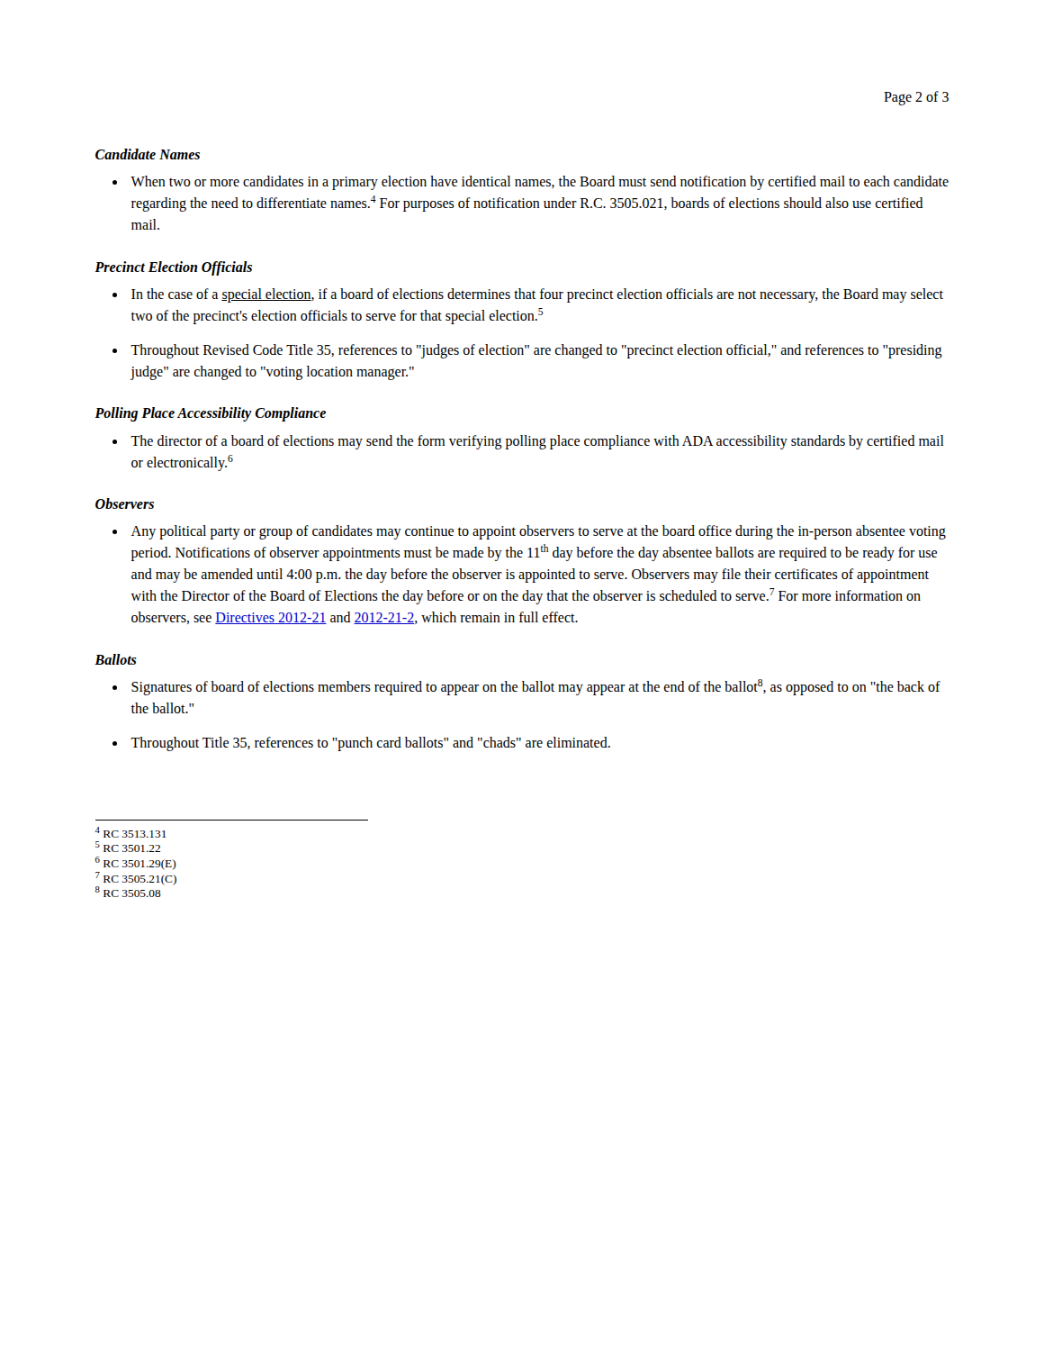Page 2 of 3
Candidate Names
When two or more candidates in a primary election have identical names, the Board must send notification by certified mail to each candidate regarding the need to differentiate names.4 For purposes of notification under R.C. 3505.021, boards of elections should also use certified mail.
Precinct Election Officials
In the case of a special election, if a board of elections determines that four precinct election officials are not necessary, the Board may select two of the precinct's election officials to serve for that special election.5
Throughout Revised Code Title 35, references to "judges of election" are changed to "precinct election official," and references to "presiding judge" are changed to "voting location manager."
Polling Place Accessibility Compliance
The director of a board of elections may send the form verifying polling place compliance with ADA accessibility standards by certified mail or electronically.6
Observers
Any political party or group of candidates may continue to appoint observers to serve at the board office during the in-person absentee voting period. Notifications of observer appointments must be made by the 11th day before the day absentee ballots are required to be ready for use and may be amended until 4:00 p.m. the day before the observer is appointed to serve. Observers may file their certificates of appointment with the Director of the Board of Elections the day before or on the day that the observer is scheduled to serve.7 For more information on observers, see Directives 2012-21 and 2012-21-2, which remain in full effect.
Ballots
Signatures of board of elections members required to appear on the ballot may appear at the end of the ballot8, as opposed to on "the back of the ballot."
Throughout Title 35, references to "punch card ballots" and "chads" are eliminated.
4 RC 3513.131
5 RC 3501.22
6 RC 3501.29(E)
7 RC 3505.21(C)
8 RC 3505.08